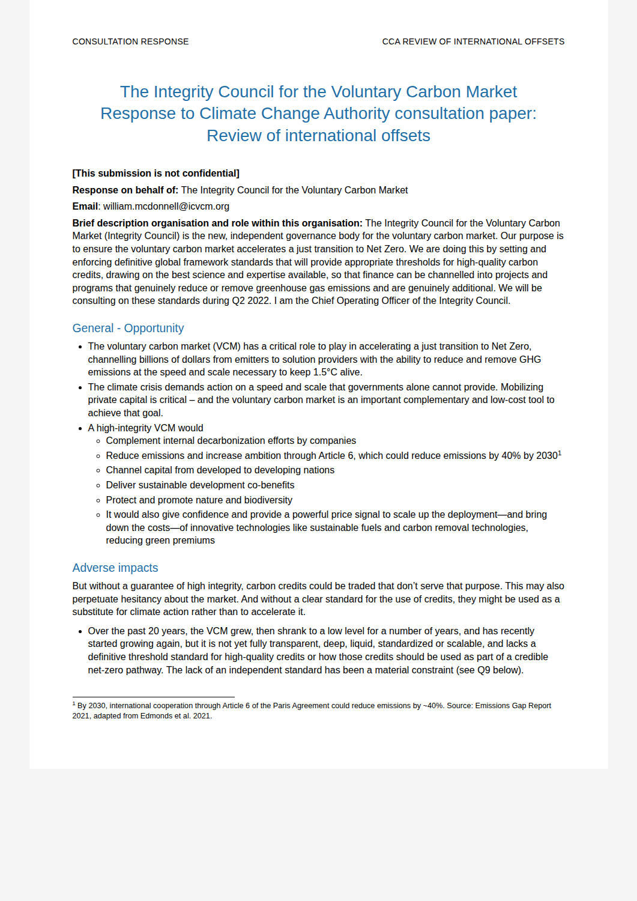CONSULTATION RESPONSE CCA REVIEW OF INTERNATIONAL OFFSETS
The Integrity Council for the Voluntary Carbon Market
Response to Climate Change Authority consultation paper:
Review of international offsets
[This submission is not confidential]
Response on behalf of: The Integrity Council for the Voluntary Carbon Market
Email: william.mcdonnell@icvcm.org
Brief description organisation and role within this organisation: The Integrity Council for the Voluntary Carbon Market (Integrity Council) is the new, independent governance body for the voluntary carbon market. Our purpose is to ensure the voluntary carbon market accelerates a just transition to Net Zero. We are doing this by setting and enforcing definitive global framework standards that will provide appropriate thresholds for high-quality carbon credits, drawing on the best science and expertise available, so that finance can be channelled into projects and programs that genuinely reduce or remove greenhouse gas emissions and are genuinely additional. We will be consulting on these standards during Q2 2022. I am the Chief Operating Officer of the Integrity Council.
General - Opportunity
The voluntary carbon market (VCM) has a critical role to play in accelerating a just transition to Net Zero, channelling billions of dollars from emitters to solution providers with the ability to reduce and remove GHG emissions at the speed and scale necessary to keep 1.5°C alive.
The climate crisis demands action on a speed and scale that governments alone cannot provide. Mobilizing private capital is critical – and the voluntary carbon market is an important complementary and low-cost tool to achieve that goal.
A high-integrity VCM would
Complement internal decarbonization efforts by companies
Reduce emissions and increase ambition through Article 6, which could reduce emissions by 40% by 20301
Channel capital from developed to developing nations
Deliver sustainable development co-benefits
Protect and promote nature and biodiversity
It would also give confidence and provide a powerful price signal to scale up the deployment—and bring down the costs—of innovative technologies like sustainable fuels and carbon removal technologies, reducing green premiums
Adverse impacts
But without a guarantee of high integrity, carbon credits could be traded that don’t serve that purpose. This may also perpetuate hesitancy about the market. And without a clear standard for the use of credits, they might be used as a substitute for climate action rather than to accelerate it.
Over the past 20 years, the VCM grew, then shrank to a low level for a number of years, and has recently started growing again, but it is not yet fully transparent, deep, liquid, standardized or scalable, and lacks a definitive threshold standard for high-quality credits or how those credits should be used as part of a credible net-zero pathway. The lack of an independent standard has been a material constraint (see Q9 below).
1 By 2030, international cooperation through Article 6 of the Paris Agreement could reduce emissions by ~40%. Source: Emissions Gap Report 2021, adapted from Edmonds et al. 2021.